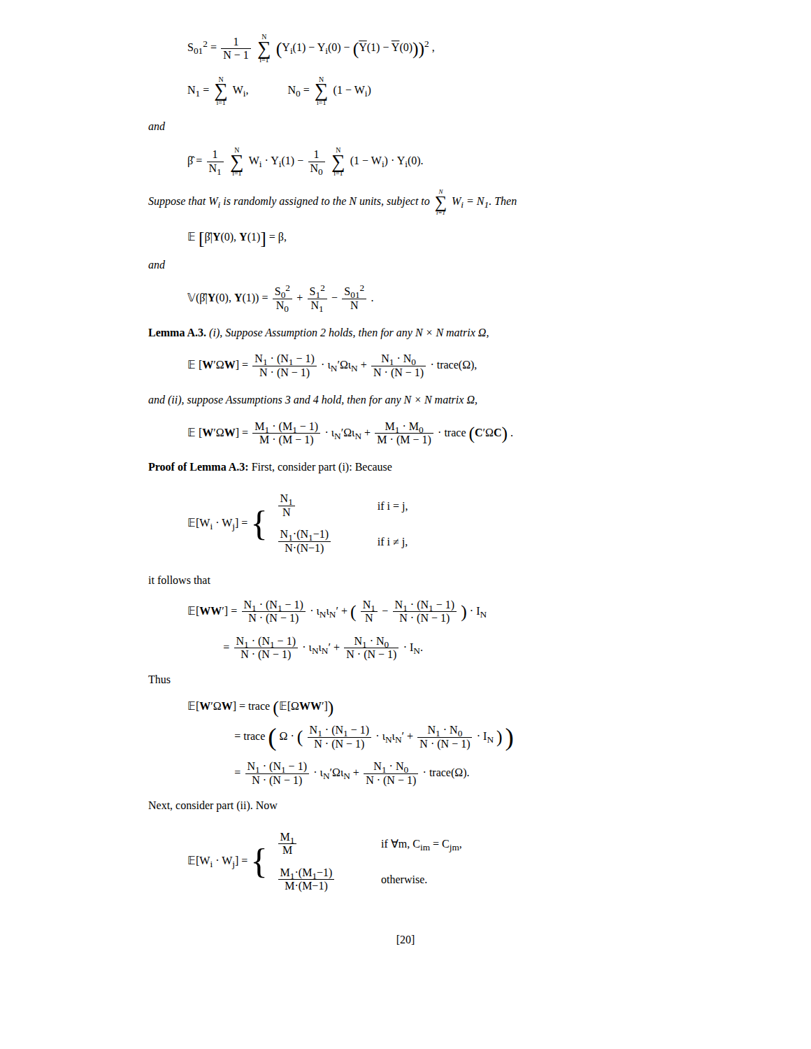S012 =
| 1 |
| N − 1 |
N∑i=1 (Yi(1) − Yi(0) − (Y(1) − Y(0)))2 ,
N1 = N∑i=1 Wi, N0 = N∑i=1 (1 − Wi)
and
β̂ =
| 1 |
| N 1 |
N∑i=1 Wi · Yi(1) −
| 1 |
| N 0 |
N∑i=1 (1 − Wi) · Yi(0).
Suppose that Wi is randomly assigned to the N units, subject to N∑i=1 Wi = N1. Then
𝔼 [β̂|Y(0), Y(1)] = β,
and
𝕍(β̂|Y(0), Y(1)) =
| S 0 2 |
| N 0 |
+
| S 1 2 |
| N 1 |
−
| S 01 2 |
| N |
.
Lemma A.3. (i), Suppose Assumption 2 holds, then for any N × N matrix Ω,
𝔼 [W′ΩW] =
| N 1 · (N 1 − 1) |
| N · (N − 1) |
· ιN′ΩιN +
| N 1 · N 0 |
| N · (N − 1) |
· trace(Ω),
and (ii), suppose Assumptions 3 and 4 hold, then for any N × N matrix Ω,
𝔼 [W′ΩW] =
| M 1 · (M 1 − 1) |
| M · (M − 1) |
· ιN′ΩιN +
| M 1 · M 0 |
| M · (M − 1) |
· trace (C′ΩC) .
Proof of Lemma A.3: First, consider part (i): Because
𝔼[Wi · Wj] = {
| / N 1 / / N / | if i = j, |
| / N 1 ·(N 1 −1) / / N·(N−1) / | if i ≠ j, |
it follows that
𝔼[WW′] =
| N 1 · (N 1 − 1) |
| N · (N − 1) |
· ιNιN′ + (
| N 1 |
| N |
−
| N 1 · (N 1 − 1) |
| N · (N − 1) |
) · IN =
| N 1 · (N 1 − 1) |
| N · (N − 1) |
· ιNιN′ +
| N 1 · N 0 |
| N · (N − 1) |
· IN.
Thus
𝔼[W′ΩW] = trace (𝔼[ΩWW′]) = trace ( Ω · (
| N 1 · (N 1 − 1) |
| N · (N − 1) |
· ιNιN′ +
| N 1 · N 0 |
| N · (N − 1) |
· IN ) ) =
| N 1 · (N 1 − 1) |
| N · (N − 1) |
· ιN′ΩιN +
| N 1 · N 0 |
| N · (N − 1) |
· trace(Ω).
Next, consider part (ii). Now
𝔼[Wi · Wj] = {
| / M 1 / / M / | if ∀m, C im = C jm , |
| / M 1 ·(M 1 −1) / / M·(M−1) / | otherwise. |
[20]